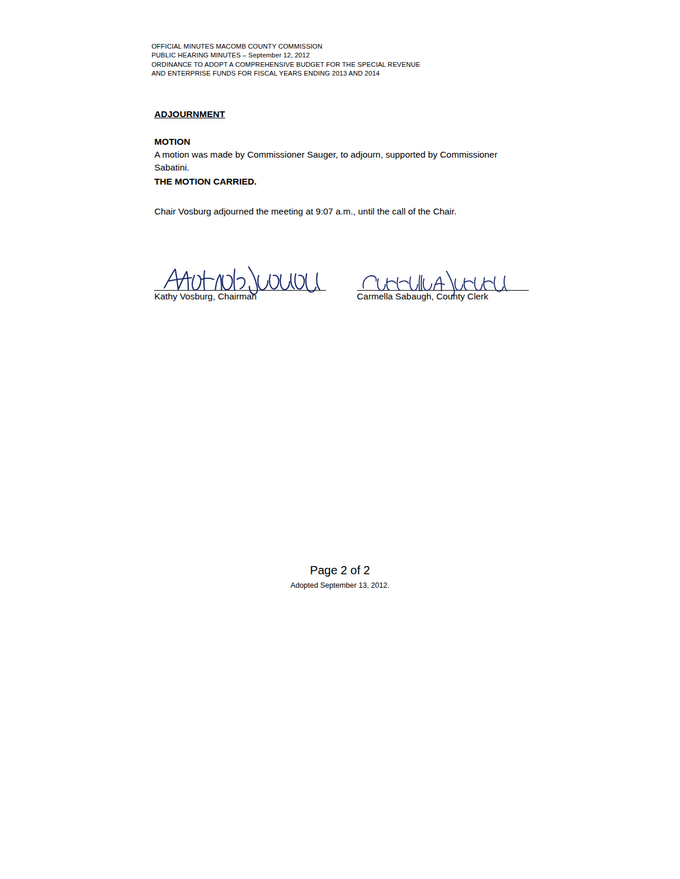OFFICIAL MINUTES MACOMB COUNTY COMMISSION
PUBLIC HEARING MINUTES – September 12, 2012
ORDINANCE TO ADOPT A COMPREHENSIVE BUDGET FOR THE SPECIAL REVENUE
AND ENTERPRISE FUNDS FOR FISCAL YEARS ENDING 2013 AND 2014
ADJOURNMENT
MOTION
A motion was made by Commissioner Sauger, to adjourn, supported by Commissioner Sabatini.
THE MOTION CARRIED.
Chair Vosburg adjourned the meeting at 9:07 a.m., until the call of the Chair.
Kathy Vosburg, Chairman
Carmella Sabaugh, County Clerk
Page 2 of 2
Adopted September 13, 2012.